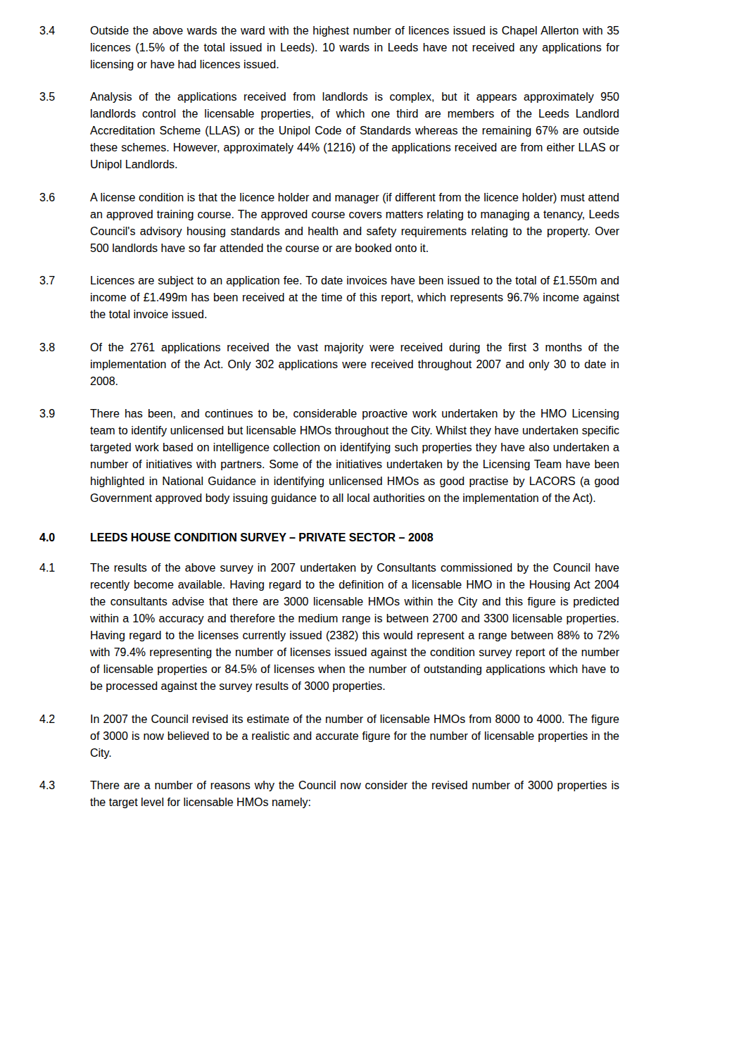3.4
Outside the above wards the ward with the highest number of licences issued is Chapel Allerton with 35 licences (1.5% of the total issued in Leeds). 10 wards in Leeds have not received any applications for licensing or have had licences issued.
3.5
Analysis of the applications received from landlords is complex, but it appears approximately 950 landlords control the licensable properties, of which one third are members of the Leeds Landlord Accreditation Scheme (LLAS) or the Unipol Code of Standards whereas the remaining 67% are outside these schemes. However, approximately 44% (1216) of the applications received are from either LLAS or Unipol Landlords.
3.6
A license condition is that the licence holder and manager (if different from the licence holder) must attend an approved training course. The approved course covers matters relating to managing a tenancy, Leeds Council's advisory housing standards and health and safety requirements relating to the property. Over 500 landlords have so far attended the course or are booked onto it.
3.7
Licences are subject to an application fee. To date invoices have been issued to the total of £1.550m and income of £1.499m has been received at the time of this report, which represents 96.7% income against the total invoice issued.
3.8
Of the 2761 applications received the vast majority were received during the first 3 months of the implementation of the Act. Only 302 applications were received throughout 2007 and only 30 to date in 2008.
3.9
There has been, and continues to be, considerable proactive work undertaken by the HMO Licensing team to identify unlicensed but licensable HMOs throughout the City. Whilst they have undertaken specific targeted work based on intelligence collection on identifying such properties they have also undertaken a number of initiatives with partners. Some of the initiatives undertaken by the Licensing Team have been highlighted in National Guidance in identifying unlicensed HMOs as good practise by LACORS (a good Government approved body issuing guidance to all local authorities on the implementation of the Act).
4.0 LEEDS HOUSE CONDITION SURVEY – PRIVATE SECTOR – 2008
4.1
The results of the above survey in 2007 undertaken by Consultants commissioned by the Council have recently become available. Having regard to the definition of a licensable HMO in the Housing Act 2004 the consultants advise that there are 3000 licensable HMOs within the City and this figure is predicted within a 10% accuracy and therefore the medium range is between 2700 and 3300 licensable properties. Having regard to the licenses currently issued (2382) this would represent a range between 88% to 72% with 79.4% representing the number of licenses issued against the condition survey report of the number of licensable properties or 84.5% of licenses when the number of outstanding applications which have to be processed against the survey results of 3000 properties.
4.2
In 2007 the Council revised its estimate of the number of licensable HMOs from 8000 to 4000. The figure of 3000 is now believed to be a realistic and accurate figure for the number of licensable properties in the City.
4.3
There are a number of reasons why the Council now consider the revised number of 3000 properties is the target level for licensable HMOs namely: